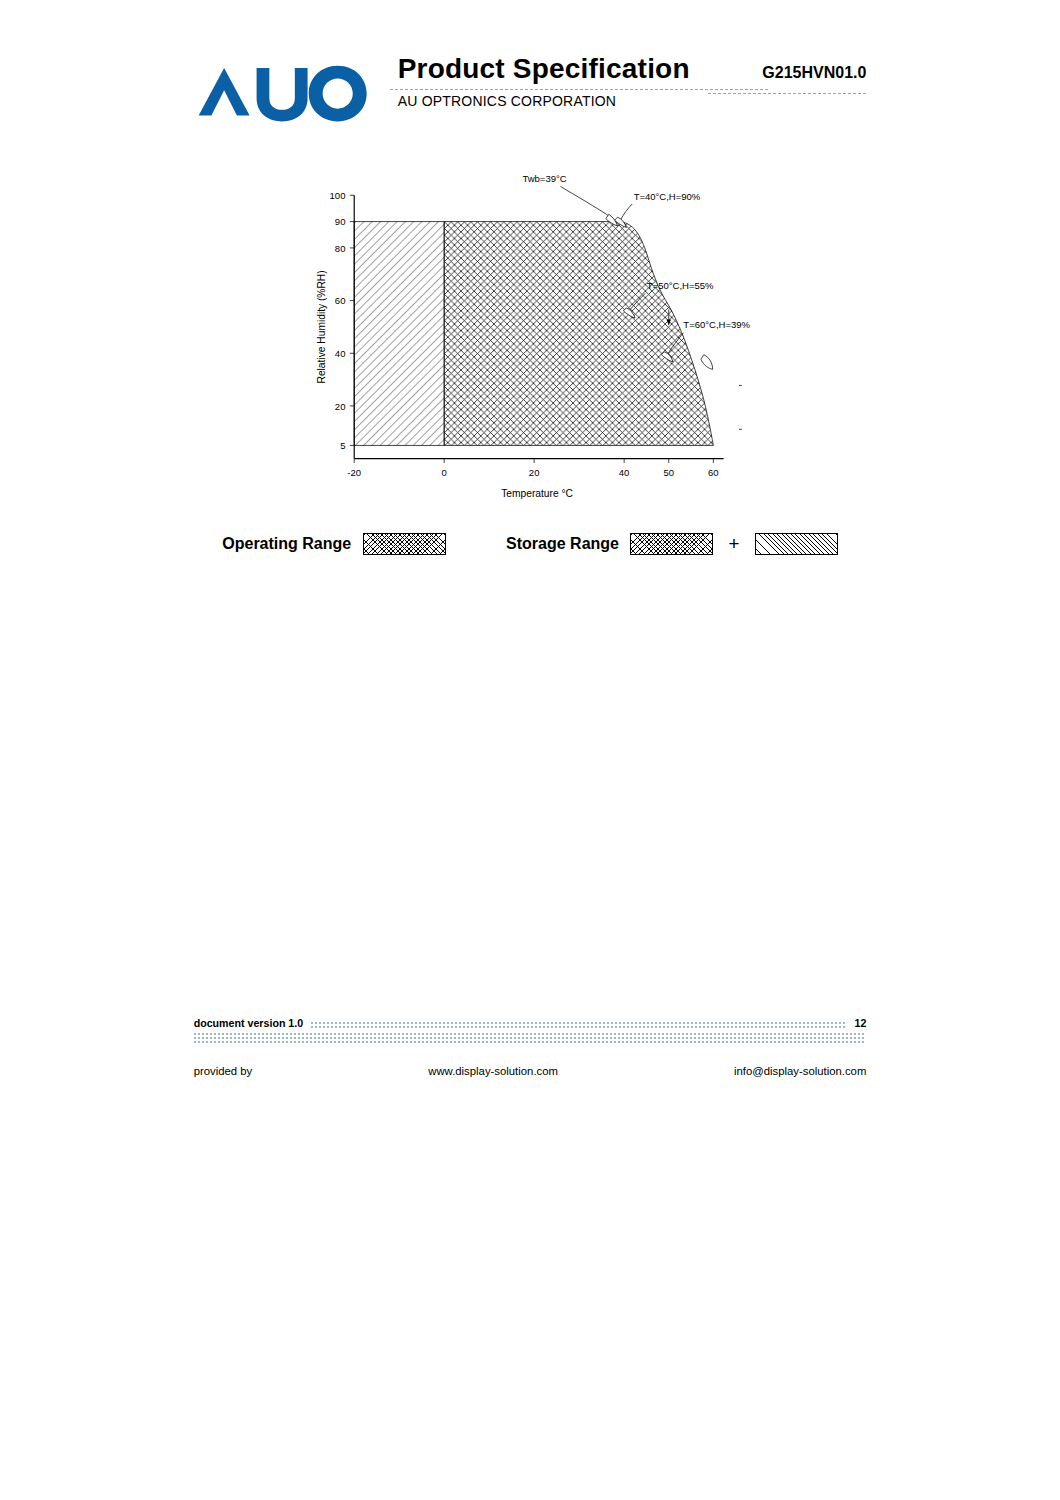Product Specification
AU OPTRONICS CORPORATION
G215HVN01.0
100 90 80 60 40 20 5 -20 0 20 40 50 60 Relative Humidity (%RH) Temperature °C Twb=39°C T=40°C,H=90% T=50°C,H=55% T=60°C,H=39%
Operating Range
Storage Range +
document version 1.0 12
provided by www.display-solution.com info@display-solution.com